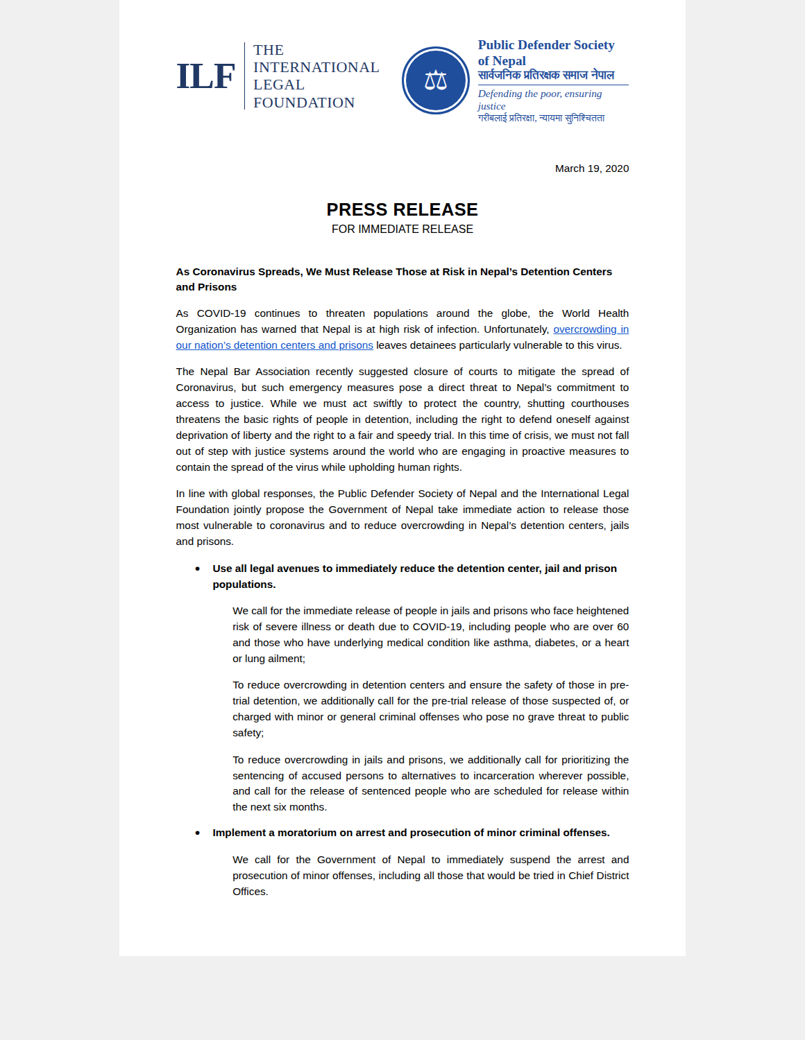ILF THE INTERNATIONAL
LEGAL FOUNDATION
⚖
Public Defender Society of Nepal
सार्वजनिक प्रतिरक्षक समाज नेपाल
Defending the poor, ensuring justice
गरीबलाई प्रतिरक्षा, न्यायमा सुनिश्चितता
March 19, 2020
PRESS RELEASE
FOR IMMEDIATE RELEASE
As Coronavirus Spreads, We Must Release Those at Risk in Nepal’s Detention Centers and Prisons
As COVID-19 continues to threaten populations around the globe, the World Health Organization has warned that Nepal is at high risk of infection. Unfortunately, overcrowding in our nation’s detention centers and prisons leaves detainees particularly vulnerable to this virus.
The Nepal Bar Association recently suggested closure of courts to mitigate the spread of Coronavirus, but such emergency measures pose a direct threat to Nepal’s commitment to access to justice. While we must act swiftly to protect the country, shutting courthouses threatens the basic rights of people in detention, including the right to defend oneself against deprivation of liberty and the right to a fair and speedy trial. In this time of crisis, we must not fall out of step with justice systems around the world who are engaging in proactive measures to contain the spread of the virus while upholding human rights.
In line with global responses, the Public Defender Society of Nepal and the International Legal Foundation jointly propose the Government of Nepal take immediate action to release those most vulnerable to coronavirus and to reduce overcrowding in Nepal’s detention centers, jails and prisons.
Use all legal avenues to immediately reduce the detention center, jail and prison populations.
We call for the immediate release of people in jails and prisons who face heightened risk of severe illness or death due to COVID-19, including people who are over 60 and those who have underlying medical condition like asthma, diabetes, or a heart or lung ailment;
To reduce overcrowding in detention centers and ensure the safety of those in pre-trial detention, we additionally call for the pre-trial release of those suspected of, or charged with minor or general criminal offenses who pose no grave threat to public safety;
To reduce overcrowding in jails and prisons, we additionally call for prioritizing the sentencing of accused persons to alternatives to incarceration wherever possible, and call for the release of sentenced people who are scheduled for release within the next six months.
Implement a moratorium on arrest and prosecution of minor criminal offenses.
We call for the Government of Nepal to immediately suspend the arrest and prosecution of minor offenses, including all those that would be tried in Chief District Offices.